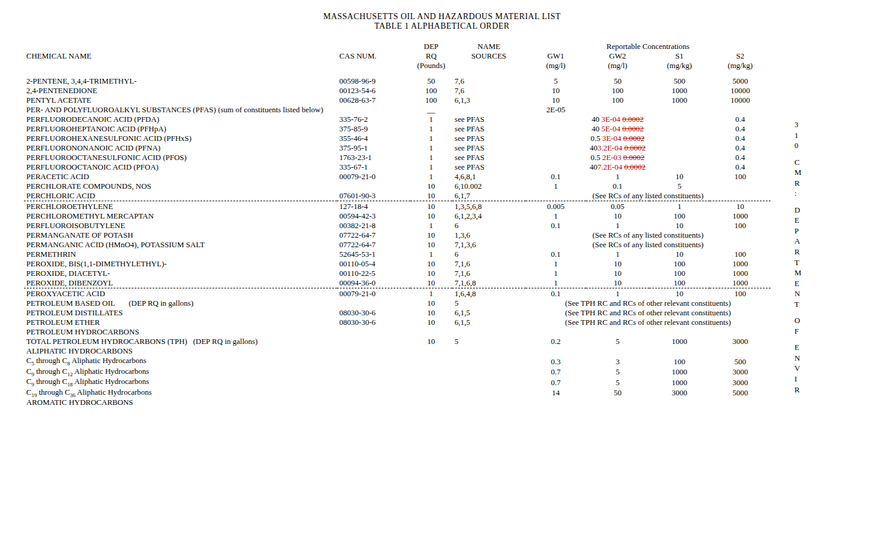MASSACHUSETTS OIL AND HAZARDOUS MATERIAL LIST
TABLE 1 ALPHABETICAL ORDER
| | | DEP | NAME | Reportable Concentrations |
| CHEMICAL NAME | CAS NUM. | RQ | SOURCES | GW1 | GW2 | S1 | S2 |
| | | (Pounds) | | (mg/l) | (mg/l) | (mg/kg) | (mg/kg) |
| 2-PENTENE, 3,4,4-TRIMETHYL- | 00598-96-9 | 50 | 7,6 | 5 | 50 | 500 | 5000 |
| 2,4-PENTENEDIONE | 00123-54-6 | 100 | 7,6 | 10 | 100 | 1000 | 10000 |
| PENTYL ACETATE | 00628-63-7 | 100 | 6,1,3 | 10 | 100 | 1000 | 10000 |
| PER- AND POLYFLUOROALKYL SUBSTANCES (PFAS) (sum of constituents listed below) | | __ | | 2E-05 | | | |
| PERFLUORODECANOIC ACID (PFDA) | 335-76-2 | 1 | see PFAS | | 40 3E-04 0.0002 | | 0.4 |
| PERFLUOROHEPTANOIC ACID (PFHpA) | 375-85-9 | 1 | see PFAS | | 40 5E-04 0.0002 | | 0.4 |
| PERFLUOROHEXANESULFONIC ACID (PFHxS) | 355-46-4 | 1 | see PFAS | | 0.5 3E-04 0.0002 | | 0.4 |
| PERFLUORONONANOIC ACID (PFNA) | 375-95-1 | 1 | see PFAS | | 40 3.2E-04 0.0002 | | 0.4 |
| PERFLUOROOCTANESULFONIC ACID (PFOS) | 1763-23-1 | 1 | see PFAS | | 0.5 2E-03 0.0002 | | 0.4 |
| PERFLUOROOCTANOIC ACID (PFOA) | 335-67-1 | 1 | see PFAS | | 40 7.2E-04 0.0002 | | 0.4 |
| PERACETIC ACID | 00079-21-0 | 1 | 4,6,8,1 | 0.1 | 1 | 10 | 100 |
| PERCHLORATE COMPOUNDS, NOS | | 10 | 6,10.002 | 1 | 0.1 | 5 | |
| PERCHLORIC ACID | 07601-90-3 | 10 | 6,1,7 | (See RCs of any listed constituents) |
| PERCHLOROETHYLENE | 127-18-4 | 10 | 1,3,5,6,8 | 0.005 | 0.05 | 1 | 10 |
| PERCHLOROMETHYL MERCAPTAN | 00594-42-3 | 10 | 6,1,2,3,4 | 1 | 10 | 100 | 1000 |
| PERFLUOROISOBUTYLENE | 00382-21-8 | 1 | 6 | 0.1 | 1 | 10 | 100 |
| PERMANGANATE OF POTASH | 07722-64-7 | 10 | 1,3,6 | (See RCs of any listed constituents) |
| PERMANGANIC ACID (HMnO4), POTASSIUM SALT | 07722-64-7 | 10 | 7,1,3,6 | (See RCs of any listed constituents) |
| PERMETHRIN | 52645-53-1 | 1 | 6 | 0.1 | 1 | 10 | 100 |
| PEROXIDE, BIS(1,1-DIMETHYLETHYL)- | 00110-05-4 | 10 | 7,1,6 | 1 | 10 | 100 | 1000 |
| PEROXIDE, DIACETYL- | 00110-22-5 | 10 | 7,1,6 | 1 | 10 | 100 | 1000 |
| PEROXIDE, DIBENZOYL | 00094-36-0 | 10 | 7,1,6,8 | 1 | 10 | 100 | 1000 |
| PEROXYACETIC ACID | 00079-21-0 | 1 | 1,6,4,8 | 0.1 | 1 | 10 | 100 |
| PETROLEUM BASED OIL (DEP RQ in gallons) | | 10 | 5 | (See TPH RC and RCs of other relevant constituents) |
| PETROLEUM DISTILLATES | 08030-30-6 | 10 | 6,1,5 | (See TPH RC and RCs of other relevant constituents) |
| PETROLEUM ETHER | 08030-30-6 | 10 | 6,1,5 | (See TPH RC and RCs of other relevant constituents) |
| PETROLEUM HYDROCARBONS | | | | | | | |
| TOTAL PETROLEUM HYDROCARBONS (TPH) (DEP RQ in gallons) | | 10 | 5 | 0.2 | 5 | 1000 | 3000 |
| ALIPHATIC HYDROCARBONS | | | | | | | |
| C 5 through C 8 Aliphatic Hydrocarbons | | | | 0.3 | 3 | 100 | 500 |
| C 9 through C 12 Aliphatic Hydrocarbons | | | | 0.7 | 5 | 1000 | 3000 |
| C 9 through C 18 Aliphatic Hydrocarbons | | | | 0.7 | 5 | 1000 | 3000 |
| C 19 through C 36 Aliphatic Hydrocarbons | | | | 14 | 50 | 3000 | 5000 |
| AROMATIC HYDROCARBONS | | | | | | | |
3
1
0
C
M
R
:
D
E
P
A
R
T
M
E
N
T
O
F
E
N
V
I
R